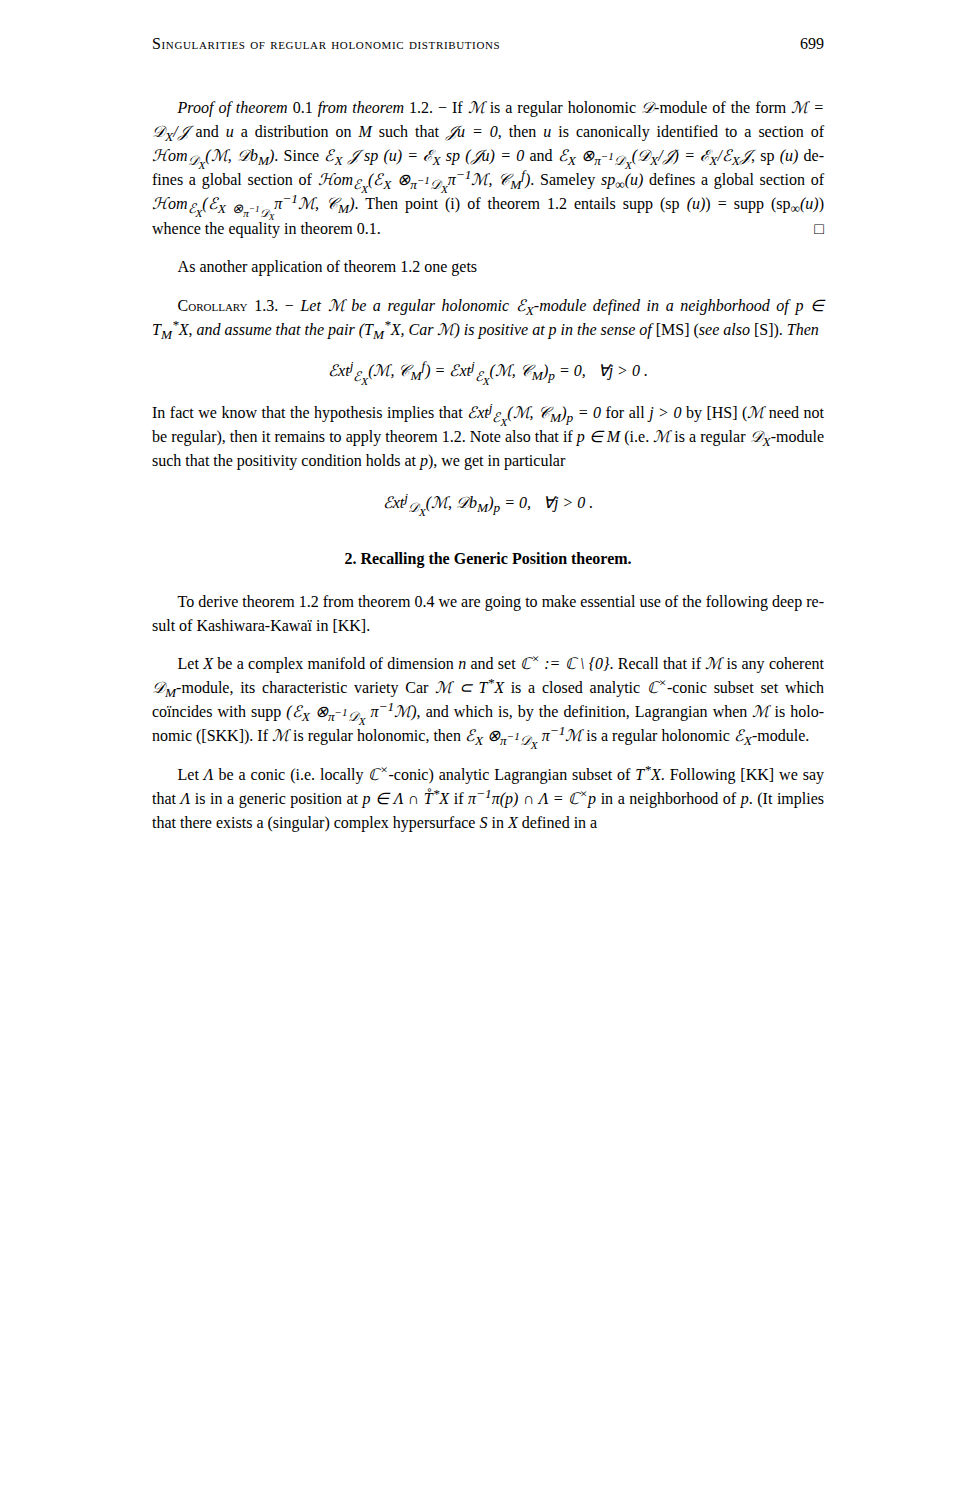Singularities of regular holonomic distributions 699
Proof of theorem 0.1 from theorem 1.2. − If ℳ is a regular holonomic 𝒟-module of the form ℳ = 𝒟X/𝒥 and u a distribution on M such that 𝒥u = 0, then u is canonically identified to a section of ℋom𝒟X(ℳ, 𝒟bM). Since ℰX 𝒥 sp (u) = ℰX sp (𝒥u) = 0 and ℰX ⊗π−1𝒟X(𝒟X/𝒥) = ℰX/ℰX𝒥, sp (u) defines a global section of ℋomℰX(ℰX ⊗π−1𝒟Xπ−1ℳ, 𝒞Mf). Sameley sp∞(u) defines a global section of ℋomℰX(ℰX ⊗π−1𝒟Xπ−1ℳ, 𝒞M). Then point (i) of theorem 1.2 entails supp (sp (u)) = supp (sp∞(u)) whence the equality in theorem 0.1. □
As another application of theorem 1.2 one gets
Corollary 1.3. − Let ℳ be a regular holonomic ℰX-module defined in a neighborhood of p ∈ TM*X, and assume that the pair (TM*X, Car ℳ) is positive at p in the sense of [MS] (see also [S]). Then
ℰxtjℰX(ℳ, 𝒞Mf) = ℰxtjℰX(ℳ, 𝒞M)p = 0, ∀j > 0 .
In fact we know that the hypothesis implies that ℰxtjℰX(ℳ, 𝒞M)p = 0 for all j > 0 by [HS] (ℳ need not be regular), then it remains to apply theorem 1.2. Note also that if p ∈ M (i.e. ℳ is a regular 𝒟X-module such that the positivity condition holds at p), we get in particular
ℰxtj𝒟X(ℳ, 𝒟bM)p = 0, ∀j > 0 .
2. Recalling the Generic Position theorem.
To derive theorem 1.2 from theorem 0.4 we are going to make essential use of the following deep result of Kashiwara-Kawaï in [KK].
Let X be a complex manifold of dimension n and set ℂ× := ℂ \ {0}. Recall that if ℳ is any coherent 𝒟M-module, its characteristic variety Car ℳ ⊂ T*X is a closed analytic ℂ×-conic subset set which coïncides with supp (ℰX ⊗π−1𝒟X π−1ℳ), and which is, by the definition, Lagrangian when ℳ is holonomic ([SKK]). If ℳ is regular holonomic, then ℰX ⊗π−1𝒟X π−1ℳ is a regular holonomic ℰX-module.
Let Λ be a conic (i.e. locally ℂ×-conic) analytic Lagrangian subset of T*X. Following [KK] we say that Λ is in a generic position at p ∈ Λ ∩ T̊*X if π−1π(p) ∩ Λ = ℂ×p in a neighborhood of p. (It implies that there exists a (singular) complex hypersurface S in X defined in a